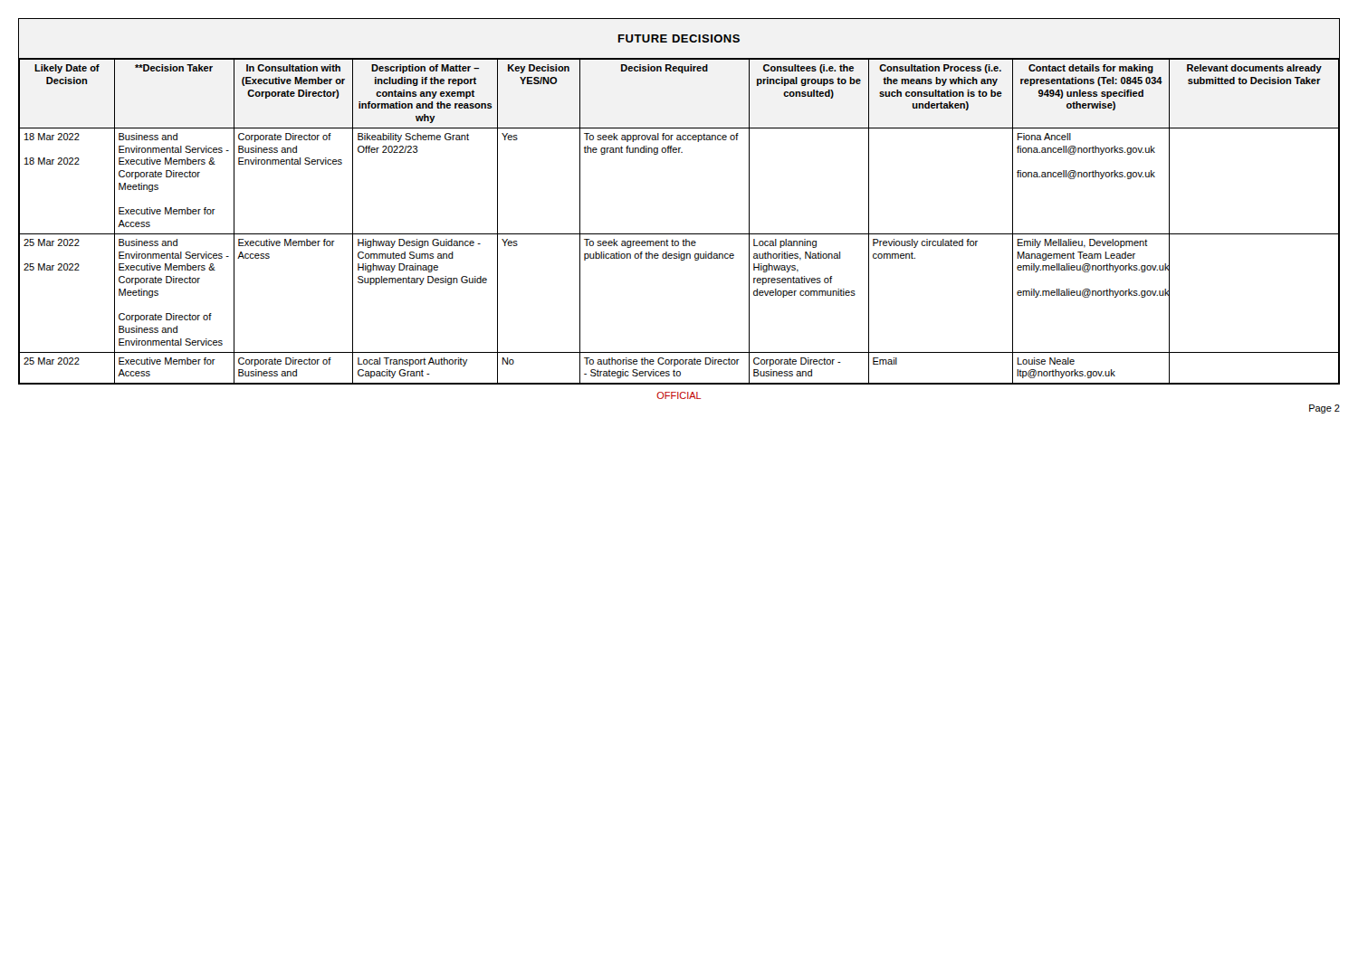FUTURE DECISIONS
| Likely Date of Decision | **Decision Taker | In Consultation with (Executive Member or Corporate Director) | Description of Matter – including if the report contains any exempt information and the reasons why | Key Decision YES/NO | Decision Required | Consultees (i.e. the principal groups to be consulted) | Consultation Process (i.e. the means by which any such consultation is to be undertaken) | Contact details for making representations (Tel: 0845 034 9494) unless specified otherwise) | Relevant documents already submitted to Decision Taker |
| --- | --- | --- | --- | --- | --- | --- | --- | --- | --- |
| 18 Mar 2022 18 Mar 2022 | Business and Environmental Services - Executive Members & Corporate Director Meetings Executive Member for Access | Corporate Director of Business and Environmental Services | Bikeability Scheme Grant Offer 2022/23 | Yes | To seek approval for acceptance of the grant funding offer. | | | Fiona Ancell fiona.ancell@northyorks.gov.uk fiona.ancell@northyorks.gov.uk | |
| 25 Mar 2022 25 Mar 2022 | Business and Environmental Services - Executive Members & Corporate Director Meetings Corporate Director of Business and Environmental Services | Executive Member for Access | Highway Design Guidance - Commuted Sums and Highway Drainage Supplementary Design Guide | Yes | To seek agreement to the publication of the design guidance | Local planning authorities, National Highways, representatives of developer communities | Previously circulated for comment. | Emily Mellalieu, Development Management Team Leader emily.mellalieu@northyorks.gov.uk emily.mellalieu@northyorks.gov.uk | |
| 25 Mar 2022 | Executive Member for Access | Corporate Director of Business and | Local Transport Authority Capacity Grant - | No | To authorise the Corporate Director - Strategic Services to | Corporate Director - Business and | Email | Louise Neale ltp@northyorks.gov.uk | |
OFFICIAL
Page 2